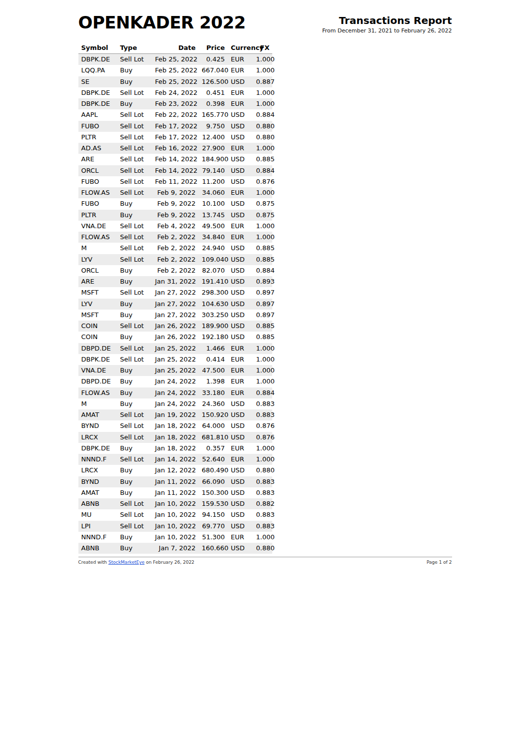OPENKADER 2022
Transactions Report
From December 31, 2021 to February 26, 2022
| Symbol | Type | Date | Price | Currency | FX |
| --- | --- | --- | --- | --- | --- |
| DBPK.DE | Sell Lot | Feb 25, 2022 | 0.425 | EUR | 1.000 |
| LQQ.PA | Buy | Feb 25, 2022 | 667.040 | EUR | 1.000 |
| SE | Buy | Feb 25, 2022 | 126.500 | USD | 0.887 |
| DBPK.DE | Sell Lot | Feb 24, 2022 | 0.451 | EUR | 1.000 |
| DBPK.DE | Buy | Feb 23, 2022 | 0.398 | EUR | 1.000 |
| AAPL | Sell Lot | Feb 22, 2022 | 165.770 | USD | 0.884 |
| FUBO | Sell Lot | Feb 17, 2022 | 9.750 | USD | 0.880 |
| PLTR | Sell Lot | Feb 17, 2022 | 12.400 | USD | 0.880 |
| AD.AS | Sell Lot | Feb 16, 2022 | 27.900 | EUR | 1.000 |
| ARE | Sell Lot | Feb 14, 2022 | 184.900 | USD | 0.885 |
| ORCL | Sell Lot | Feb 14, 2022 | 79.140 | USD | 0.884 |
| FUBO | Sell Lot | Feb 11, 2022 | 11.200 | USD | 0.876 |
| FLOW.AS | Sell Lot | Feb 9, 2022 | 34.060 | EUR | 1.000 |
| FUBO | Buy | Feb 9, 2022 | 10.100 | USD | 0.875 |
| PLTR | Buy | Feb 9, 2022 | 13.745 | USD | 0.875 |
| VNA.DE | Sell Lot | Feb 4, 2022 | 49.500 | EUR | 1.000 |
| FLOW.AS | Sell Lot | Feb 2, 2022 | 34.840 | EUR | 1.000 |
| M | Sell Lot | Feb 2, 2022 | 24.940 | USD | 0.885 |
| LYV | Sell Lot | Feb 2, 2022 | 109.040 | USD | 0.885 |
| ORCL | Buy | Feb 2, 2022 | 82.070 | USD | 0.884 |
| ARE | Buy | Jan 31, 2022 | 191.410 | USD | 0.893 |
| MSFT | Sell Lot | Jan 27, 2022 | 298.300 | USD | 0.897 |
| LYV | Buy | Jan 27, 2022 | 104.630 | USD | 0.897 |
| MSFT | Buy | Jan 27, 2022 | 303.250 | USD | 0.897 |
| COIN | Sell Lot | Jan 26, 2022 | 189.900 | USD | 0.885 |
| COIN | Buy | Jan 26, 2022 | 192.180 | USD | 0.885 |
| DBPD.DE | Sell Lot | Jan 25, 2022 | 1.466 | EUR | 1.000 |
| DBPK.DE | Sell Lot | Jan 25, 2022 | 0.414 | EUR | 1.000 |
| VNA.DE | Buy | Jan 25, 2022 | 47.500 | EUR | 1.000 |
| DBPD.DE | Buy | Jan 24, 2022 | 1.398 | EUR | 1.000 |
| FLOW.AS | Buy | Jan 24, 2022 | 33.180 | EUR | 0.884 |
| M | Buy | Jan 24, 2022 | 24.360 | USD | 0.883 |
| AMAT | Sell Lot | Jan 19, 2022 | 150.920 | USD | 0.883 |
| BYND | Sell Lot | Jan 18, 2022 | 64.000 | USD | 0.876 |
| LRCX | Sell Lot | Jan 18, 2022 | 681.810 | USD | 0.876 |
| DBPK.DE | Buy | Jan 18, 2022 | 0.357 | EUR | 1.000 |
| NNND.F | Sell Lot | Jan 14, 2022 | 52.640 | EUR | 1.000 |
| LRCX | Buy | Jan 12, 2022 | 680.490 | USD | 0.880 |
| BYND | Buy | Jan 11, 2022 | 66.090 | USD | 0.883 |
| AMAT | Buy | Jan 11, 2022 | 150.300 | USD | 0.883 |
| ABNB | Sell Lot | Jan 10, 2022 | 159.530 | USD | 0.882 |
| MU | Sell Lot | Jan 10, 2022 | 94.150 | USD | 0.883 |
| LPI | Sell Lot | Jan 10, 2022 | 69.770 | USD | 0.883 |
| NNND.F | Buy | Jan 10, 2022 | 51.300 | EUR | 1.000 |
| ABNB | Buy | Jan 7, 2022 | 160.660 | USD | 0.880 |
Created with StockMarketEye on February 26, 2022
Page 1 of 2